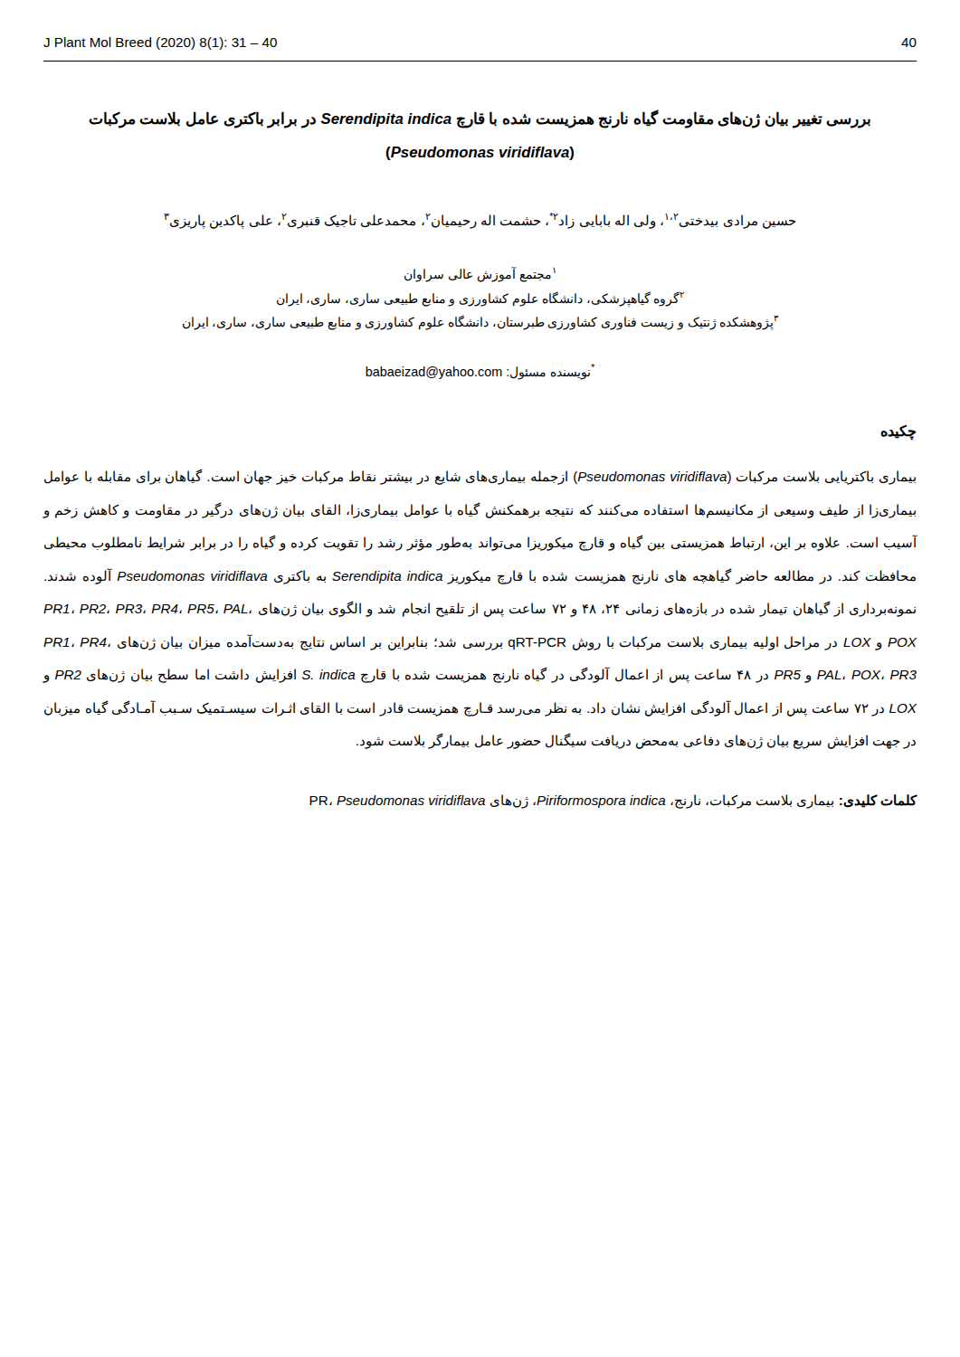J Plant Mol Breed (2020) 8(1): 31 – 40 40
بررسی تغییر بیان ژن‌های مقاومت گیاه نارنج همزیست شده با قارچ Serendipita indica در برابر باکتری عامل بلاست مرکبات (Pseudomonas viridiflava)
حسین مرادی بیدختی۱،۲، ولی اله بابایی زاد۲*، حشمت اله رحیمیان۲، محمدعلی تاجیک قنبری۲، علی پاکدین پاریزی۳
۱مجتمع آموزش عالی سراوان
۲گروه گیاهپزشکی، دانشگاه علوم کشاورزی و منابع طبیعی ساری، ساری، ایران
۳پژوهشکده ژنتیک و زیست فناوری کشاورزی طبرستان، دانشگاه علوم کشاورزی و منابع طبیعی ساری، ساری، ایران
*نویسنده مسئول: babaeizad@yahoo.com
چکیده
بیماری باکتریایی بلاست مرکبات (Pseudomonas viridiflava) ازجمله بیماری‌های شایع در بیشتر نقاط مرکبات خیز جهان است. گیاهان برای مقابله با عوامل بیماری‌زا از طیف وسیعی از مکانیسم‌ها استفاده می‌کنند که نتیجه برهمکنش گیاه با عوامل بیماری‌زا، القای بیان ژن‌های درگیر در مقاومت و کاهش زخم و آسیب است. علاوه بر این، ارتباط همزیستی بین گیاه و قارچ میکوریزا می‌تواند به‌طور مؤثر رشد را تقویت کرده و گیاه را در برابر شرایط نامطلوب محیطی محافظت کند. در مطالعه حاضر گیاهچه های نارنج همزیست شده با قارچ میکوریز Serendipita indica به باکتری Pseudomonas viridiflava آلوده شدند. نمونه‌برداری از گیاهان تیمار شده در بازه‌های زمانی ۲۴، ۴۸ و ۷۲ ساعت پس از تلقیح انجام شد و الگوی بیان ژن‌های PR1، PR2، PR3، PR4، PR5، PAL، POX و LOX در مراحل اولیه بیماری بلاست مرکبات با روش qRT-PCR بررسی شد؛ بنابراین بر اساس نتایج به‌دست‌آمده میزان بیان ژن‌های PR1، PR4، PAL، POX، PR3 و PR5 در ۴۸ ساعت پس از اعمال آلودگی در گیاه نارنج همزیست شده با قارچ S. indica افزایش داشت اما سطح بیان ژن‌های PR2 و LOX در ۷۲ ساعت پس از اعمال آلودگی افزایش نشان داد. به نظر می‌رسد قـارچ همزیست قادر است با القای اثـرات سیسـتمیک سـبب آمـادگی گیاه میزبان در جهت افزایش سریع بیان ژن‌های دفاعی به‌محض دریافت سیگنال حضور عامل بیمارگر بلاست شود.
کلمات کلیدی: بیماری بلاست مرکبات، نارنج، Piriformospora indica، ژن‌های PR، Pseudomonas viridiflava